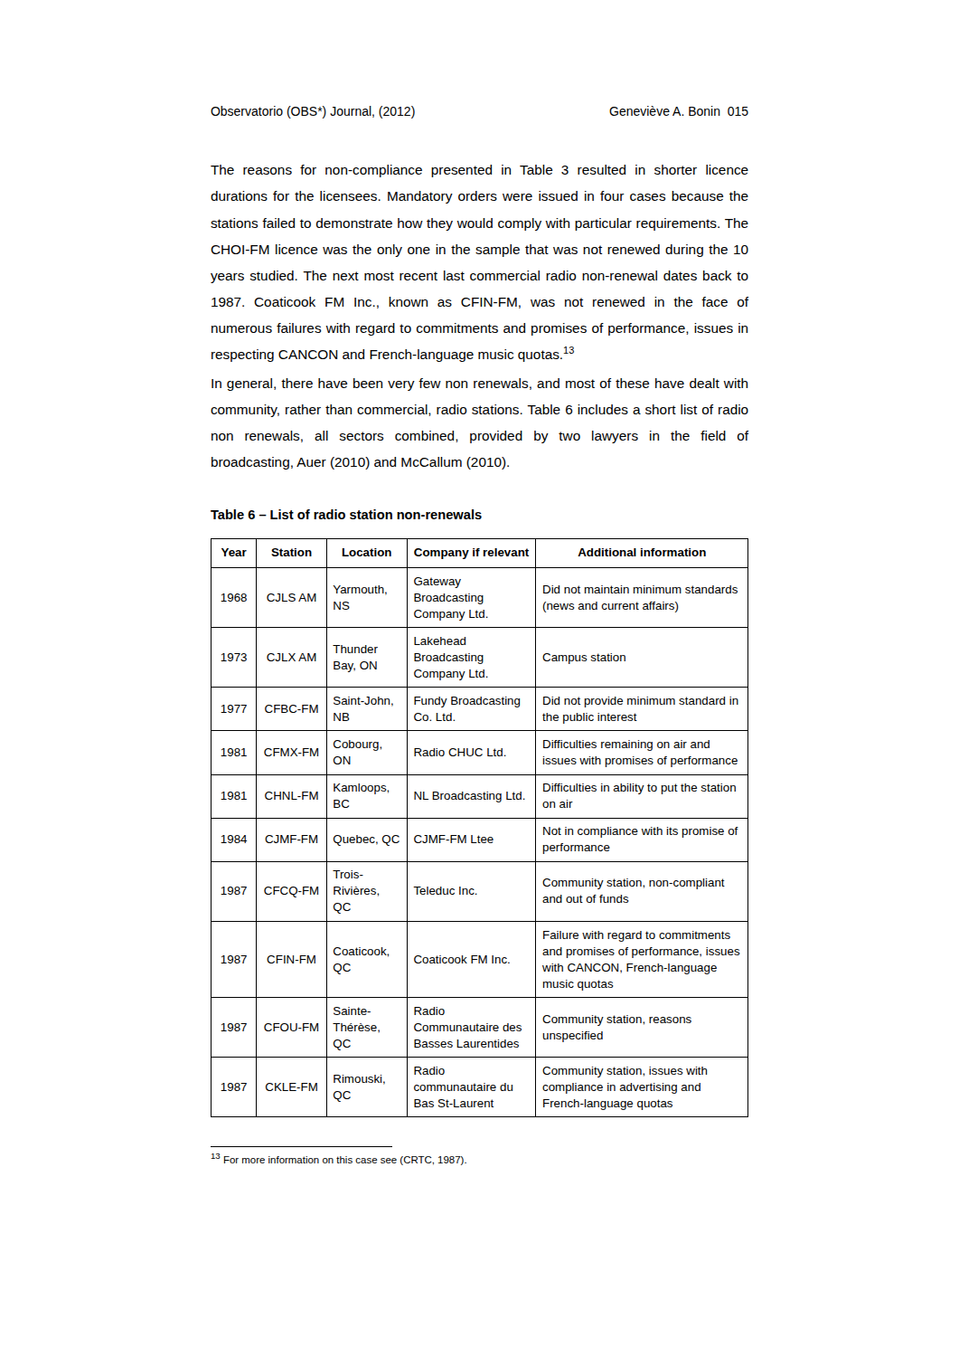Observatorio (OBS*) Journal, (2012)
Geneviève A. Bonin 015
The reasons for non-compliance presented in Table 3 resulted in shorter licence durations for the licensees. Mandatory orders were issued in four cases because the stations failed to demonstrate how they would comply with particular requirements. The CHOI-FM licence was the only one in the sample that was not renewed during the 10 years studied. The next most recent last commercial radio non-renewal dates back to 1987. Coaticook FM Inc., known as CFIN-FM, was not renewed in the face of numerous failures with regard to commitments and promises of performance, issues in respecting CANCON and French-language music quotas.13
In general, there have been very few non renewals, and most of these have dealt with community, rather than commercial, radio stations. Table 6 includes a short list of radio non renewals, all sectors combined, provided by two lawyers in the field of broadcasting, Auer (2010) and McCallum (2010).
Table 6 – List of radio station non-renewals
| Year | Station | Location | Company if relevant | Additional information |
| --- | --- | --- | --- | --- |
| 1968 | CJLS AM | Yarmouth, NS | Gateway Broadcasting Company Ltd. | Did not maintain minimum standards (news and current affairs) |
| 1973 | CJLX AM | Thunder Bay, ON | Lakehead Broadcasting Company Ltd. | Campus station |
| 1977 | CFBC-FM | Saint-John, NB | Fundy Broadcasting Co. Ltd. | Did not provide minimum standard in the public interest |
| 1981 | CFMX-FM | Cobourg, ON | Radio CHUC Ltd. | Difficulties remaining on air and issues with promises of performance |
| 1981 | CHNL-FM | Kamloops, BC | NL Broadcasting Ltd. | Difficulties in ability to put the station on air |
| 1984 | CJMF-FM | Quebec, QC | CJMF-FM Ltee | Not in compliance with its promise of performance |
| 1987 | CFCQ-FM | Trois-Rivières, QC | Teleduc Inc. | Community station, non-compliant and out of funds |
| 1987 | CFIN-FM | Coaticook, QC | Coaticook FM Inc. | Failure with regard to commitments and promises of performance, issues with CANCON, French-language music quotas |
| 1987 | CFOU-FM | Sainte-Thérèse, QC | Radio Communautaire des Basses Laurentides | Community station, reasons unspecified |
| 1987 | CKLE-FM | Rimouski, QC | Radio communautaire du Bas St-Laurent | Community station, issues with compliance in advertising and French-language quotas |
13 For more information on this case see (CRTC, 1987).